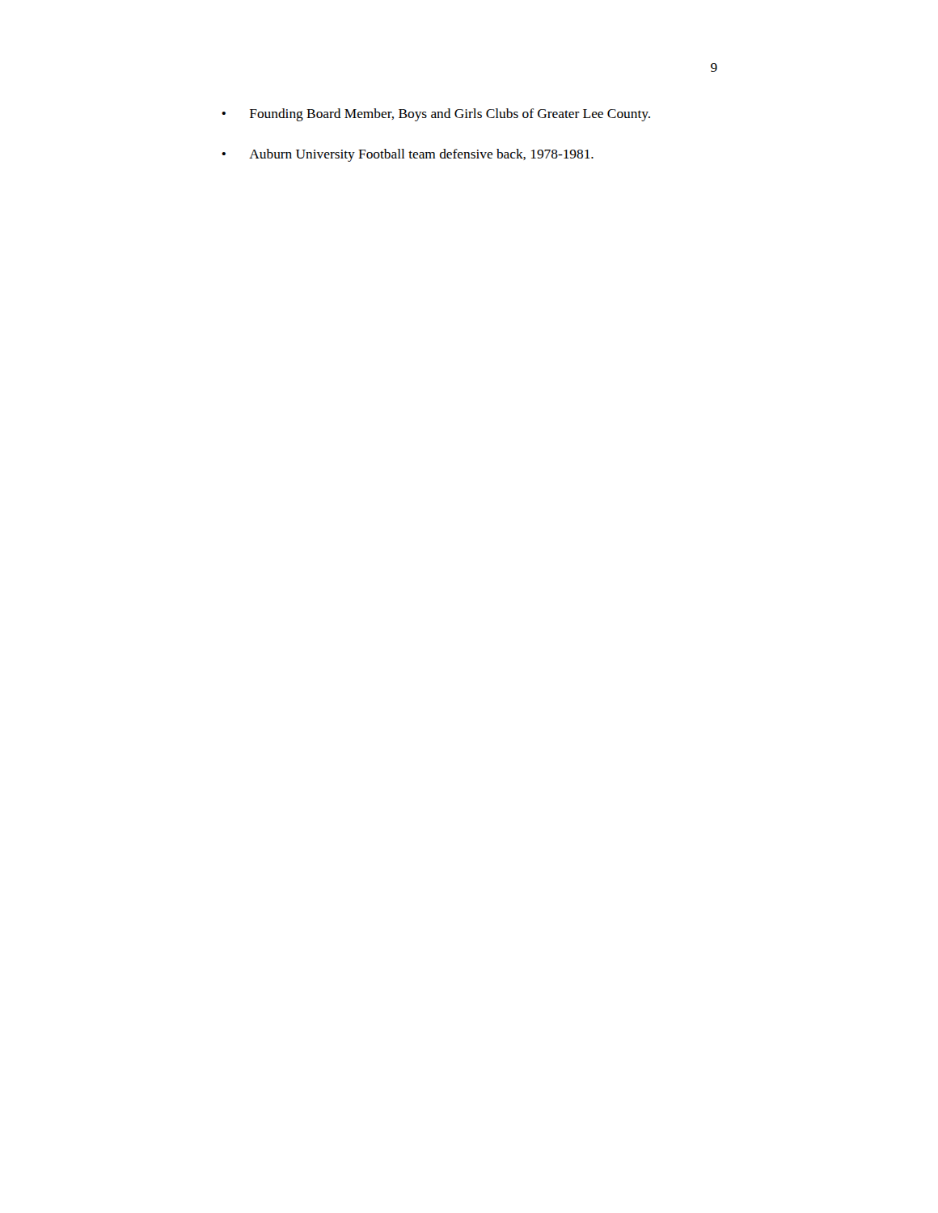9
Founding Board Member, Boys and Girls Clubs of Greater Lee County.
Auburn University Football team defensive back, 1978-1981.